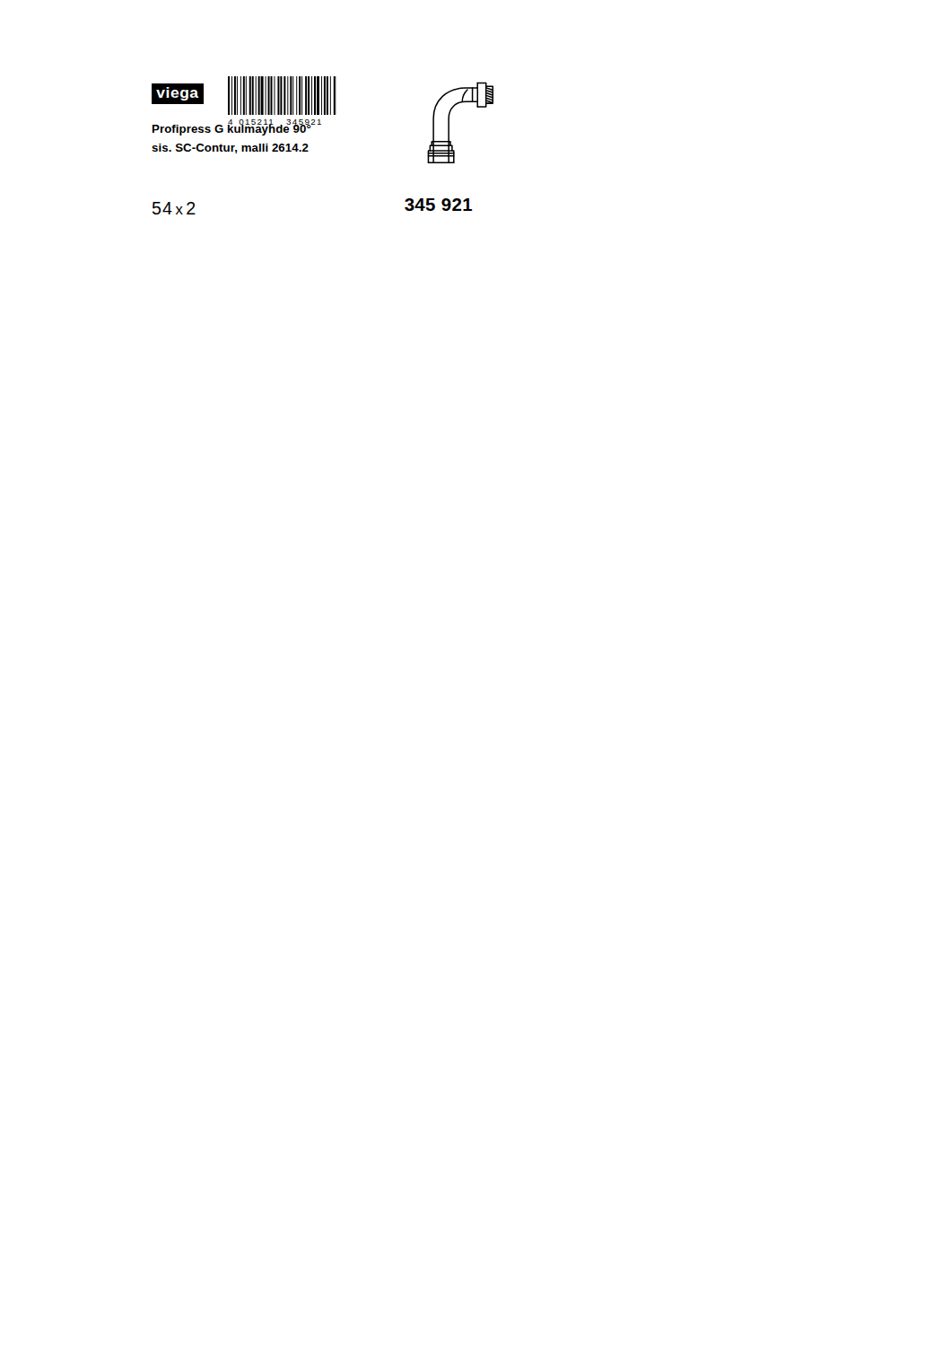viega
4 015211 345921
Profipress G kulmayhde 90°
sis. SC-Contur, malli 2614.2
54x2
345 921